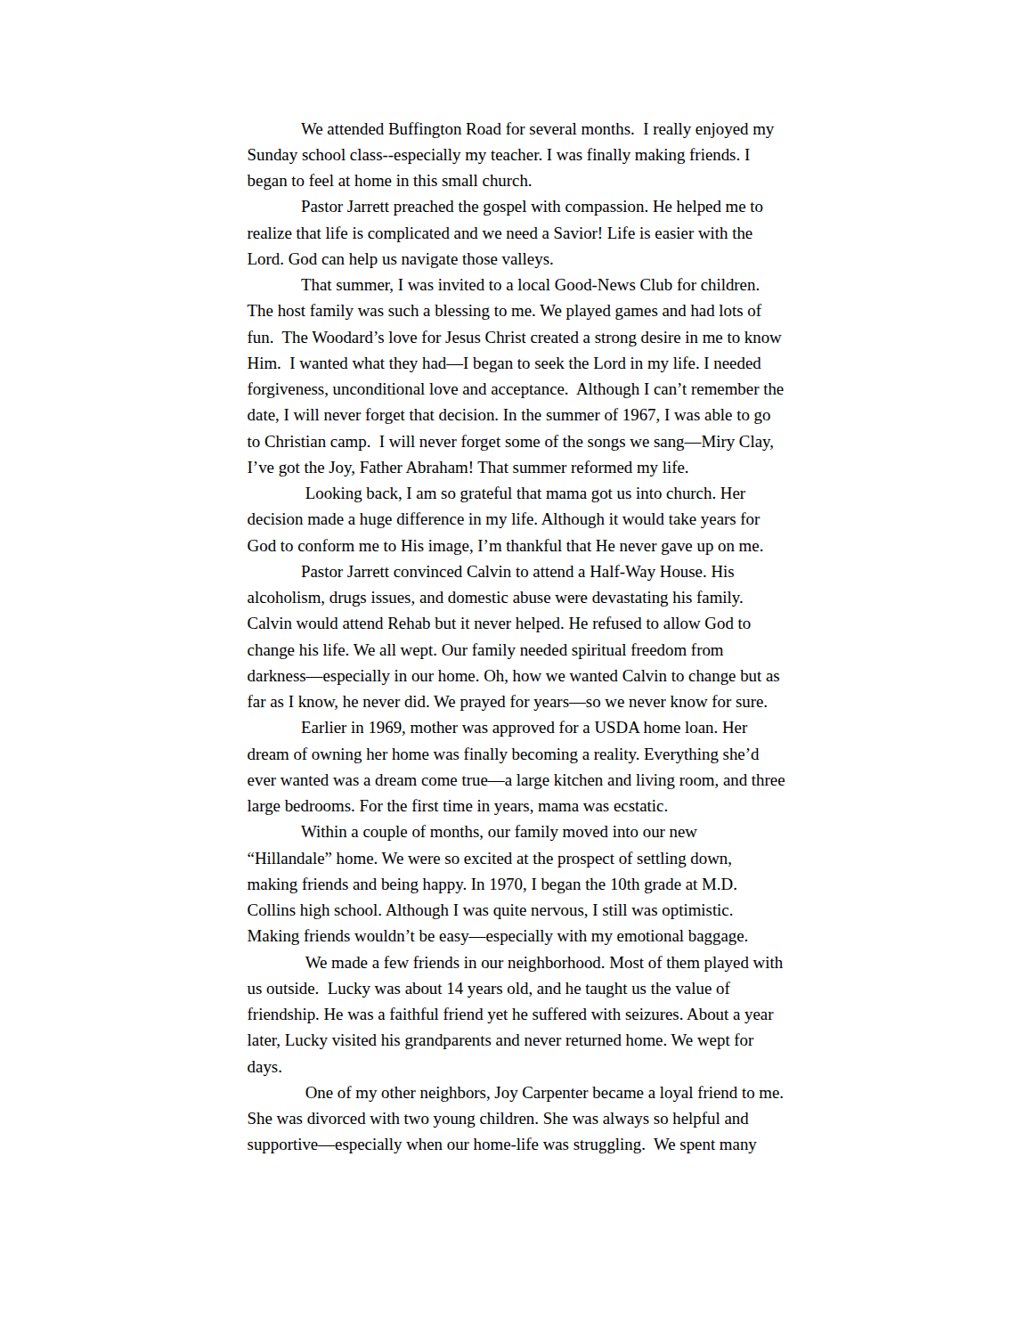We attended Buffington Road for several months. I really enjoyed my Sunday school class--especially my teacher. I was finally making friends. I began to feel at home in this small church.
Pastor Jarrett preached the gospel with compassion. He helped me to realize that life is complicated and we need a Savior! Life is easier with the Lord. God can help us navigate those valleys.
That summer, I was invited to a local Good-News Club for children. The host family was such a blessing to me. We played games and had lots of fun. The Woodard’s love for Jesus Christ created a strong desire in me to know Him. I wanted what they had—I began to seek the Lord in my life. I needed forgiveness, unconditional love and acceptance. Although I can’t remember the date, I will never forget that decision. In the summer of 1967, I was able to go to Christian camp. I will never forget some of the songs we sang—Miry Clay, I’ve got the Joy, Father Abraham! That summer reformed my life.
Looking back, I am so grateful that mama got us into church. Her decision made a huge difference in my life. Although it would take years for God to conform me to His image, I’m thankful that He never gave up on me.
Pastor Jarrett convinced Calvin to attend a Half-Way House. His alcoholism, drugs issues, and domestic abuse were devastating his family. Calvin would attend Rehab but it never helped. He refused to allow God to change his life. We all wept. Our family needed spiritual freedom from darkness—especially in our home. Oh, how we wanted Calvin to change but as far as I know, he never did. We prayed for years—so we never know for sure.
Earlier in 1969, mother was approved for a USDA home loan. Her dream of owning her home was finally becoming a reality. Everything she’d ever wanted was a dream come true—a large kitchen and living room, and three large bedrooms. For the first time in years, mama was ecstatic.
Within a couple of months, our family moved into our new “Hillandale” home. We were so excited at the prospect of settling down, making friends and being happy. In 1970, I began the 10th grade at M.D. Collins high school. Although I was quite nervous, I still was optimistic. Making friends wouldn’t be easy—especially with my emotional baggage.
We made a few friends in our neighborhood. Most of them played with us outside. Lucky was about 14 years old, and he taught us the value of friendship. He was a faithful friend yet he suffered with seizures. About a year later, Lucky visited his grandparents and never returned home. We wept for days.
One of my other neighbors, Joy Carpenter became a loyal friend to me. She was divorced with two young children. She was always so helpful and supportive—especially when our home-life was struggling. We spent many